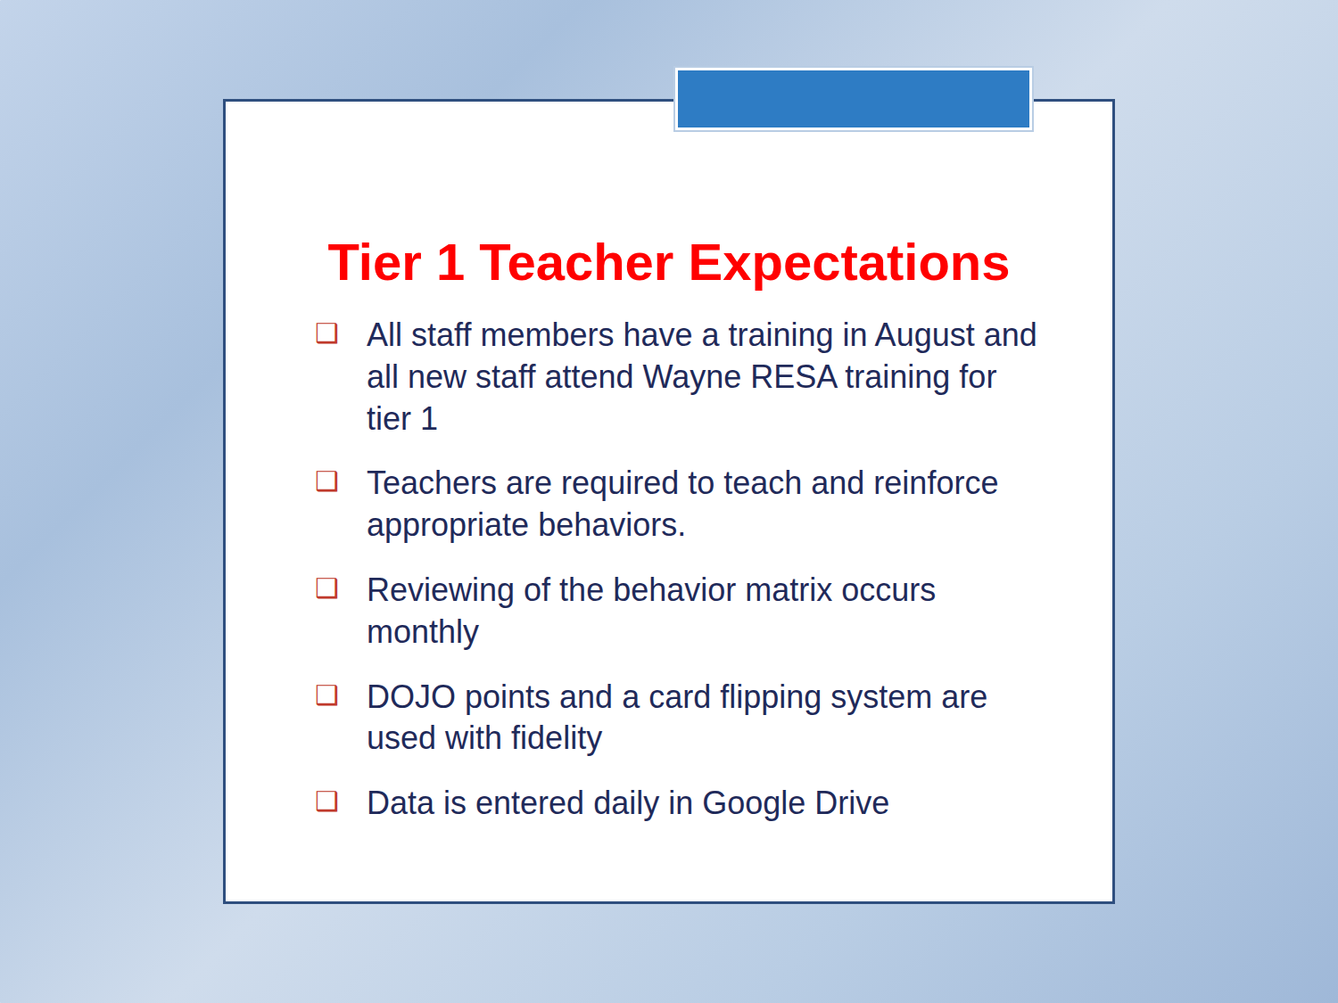Tier 1 Teacher Expectations
All staff members have a training in August and all new staff attend Wayne RESA training for tier 1
Teachers are required to teach and reinforce appropriate behaviors.
Reviewing of the behavior matrix occurs monthly
DOJO points and a card flipping system are used with fidelity
Data is entered daily in Google Drive